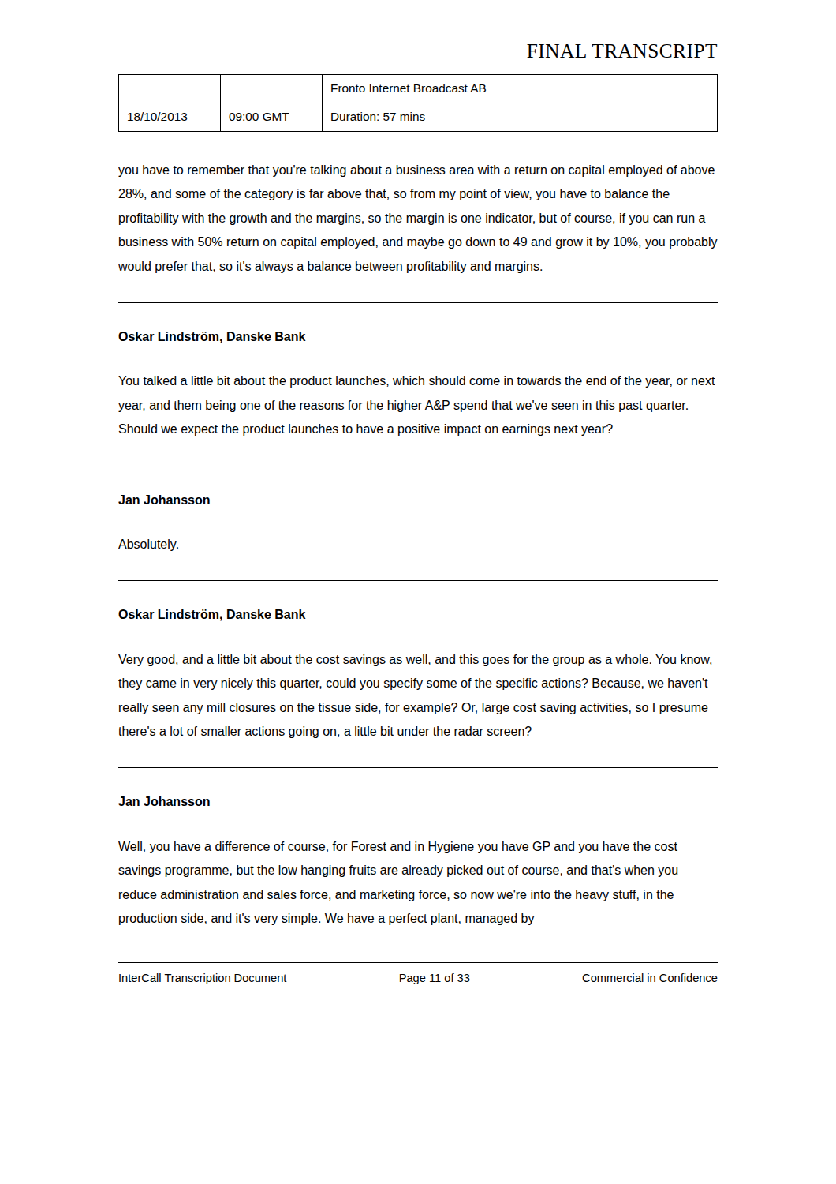FINAL TRANSCRIPT
| | | Fronto Internet Broadcast AB |
| 18/10/2013 | 09:00 GMT | Duration: 57 mins |
you have to remember that you're talking about a business area with a return on capital employed of above 28%, and some of the category is far above that, so from my point of view, you have to balance the profitability with the growth and the margins, so the margin is one indicator, but of course, if you can run a business with 50% return on capital employed, and maybe go down to 49 and grow it by 10%, you probably would prefer that, so it's always a balance between profitability and margins.
Oskar Lindström, Danske Bank
You talked a little bit about the product launches, which should come in towards the end of the year, or next year, and them being one of the reasons for the higher A&P spend that we've seen in this past quarter. Should we expect the product launches to have a positive impact on earnings next year?
Jan Johansson
Absolutely.
Oskar Lindström, Danske Bank
Very good, and a little bit about the cost savings as well, and this goes for the group as a whole. You know, they came in very nicely this quarter, could you specify some of the specific actions? Because, we haven't really seen any mill closures on the tissue side, for example? Or, large cost saving activities, so I presume there's a lot of smaller actions going on, a little bit under the radar screen?
Jan Johansson
Well, you have a difference of course, for Forest and in Hygiene you have GP and you have the cost savings programme, but the low hanging fruits are already picked out of course, and that's when you reduce administration and sales force, and marketing force, so now we're into the heavy stuff, in the production side, and it's very simple. We have a perfect plant, managed by
InterCall Transcription Document Page 11 of 33 Commercial in Confidence